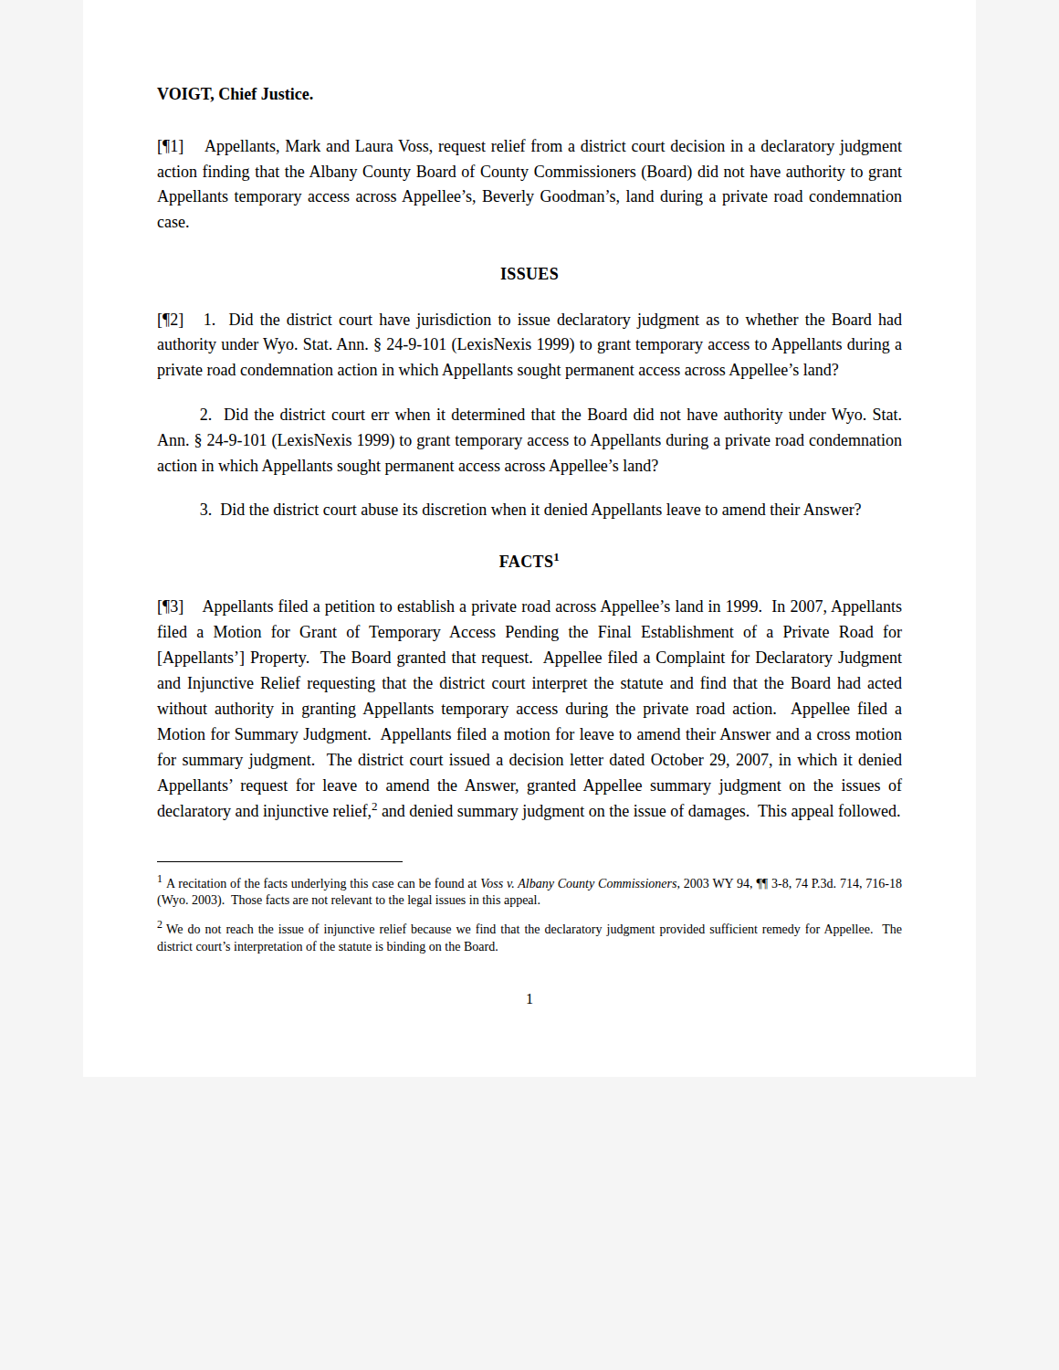VOIGT, Chief Justice.
[¶1] Appellants, Mark and Laura Voss, request relief from a district court decision in a declaratory judgment action finding that the Albany County Board of County Commissioners (Board) did not have authority to grant Appellants temporary access across Appellee’s, Beverly Goodman’s, land during a private road condemnation case.
ISSUES
[¶2] 1. Did the district court have jurisdiction to issue declaratory judgment as to whether the Board had authority under Wyo. Stat. Ann. § 24-9-101 (LexisNexis 1999) to grant temporary access to Appellants during a private road condemnation action in which Appellants sought permanent access across Appellee’s land?
2. Did the district court err when it determined that the Board did not have authority under Wyo. Stat. Ann. § 24-9-101 (LexisNexis 1999) to grant temporary access to Appellants during a private road condemnation action in which Appellants sought permanent access across Appellee’s land?
3. Did the district court abuse its discretion when it denied Appellants leave to amend their Answer?
FACTS1
[¶3] Appellants filed a petition to establish a private road across Appellee’s land in 1999. In 2007, Appellants filed a Motion for Grant of Temporary Access Pending the Final Establishment of a Private Road for [Appellants’] Property. The Board granted that request. Appellee filed a Complaint for Declaratory Judgment and Injunctive Relief requesting that the district court interpret the statute and find that the Board had acted without authority in granting Appellants temporary access during the private road action. Appellee filed a Motion for Summary Judgment. Appellants filed a motion for leave to amend their Answer and a cross motion for summary judgment. The district court issued a decision letter dated October 29, 2007, in which it denied Appellants’ request for leave to amend the Answer, granted Appellee summary judgment on the issues of declaratory and injunctive relief,2 and denied summary judgment on the issue of damages. This appeal followed.
1 A recitation of the facts underlying this case can be found at Voss v. Albany County Commissioners, 2003 WY 94, ¶¶ 3-8, 74 P.3d. 714, 716-18 (Wyo. 2003). Those facts are not relevant to the legal issues in this appeal.
2 We do not reach the issue of injunctive relief because we find that the declaratory judgment provided sufficient remedy for Appellee. The district court’s interpretation of the statute is binding on the Board.
1